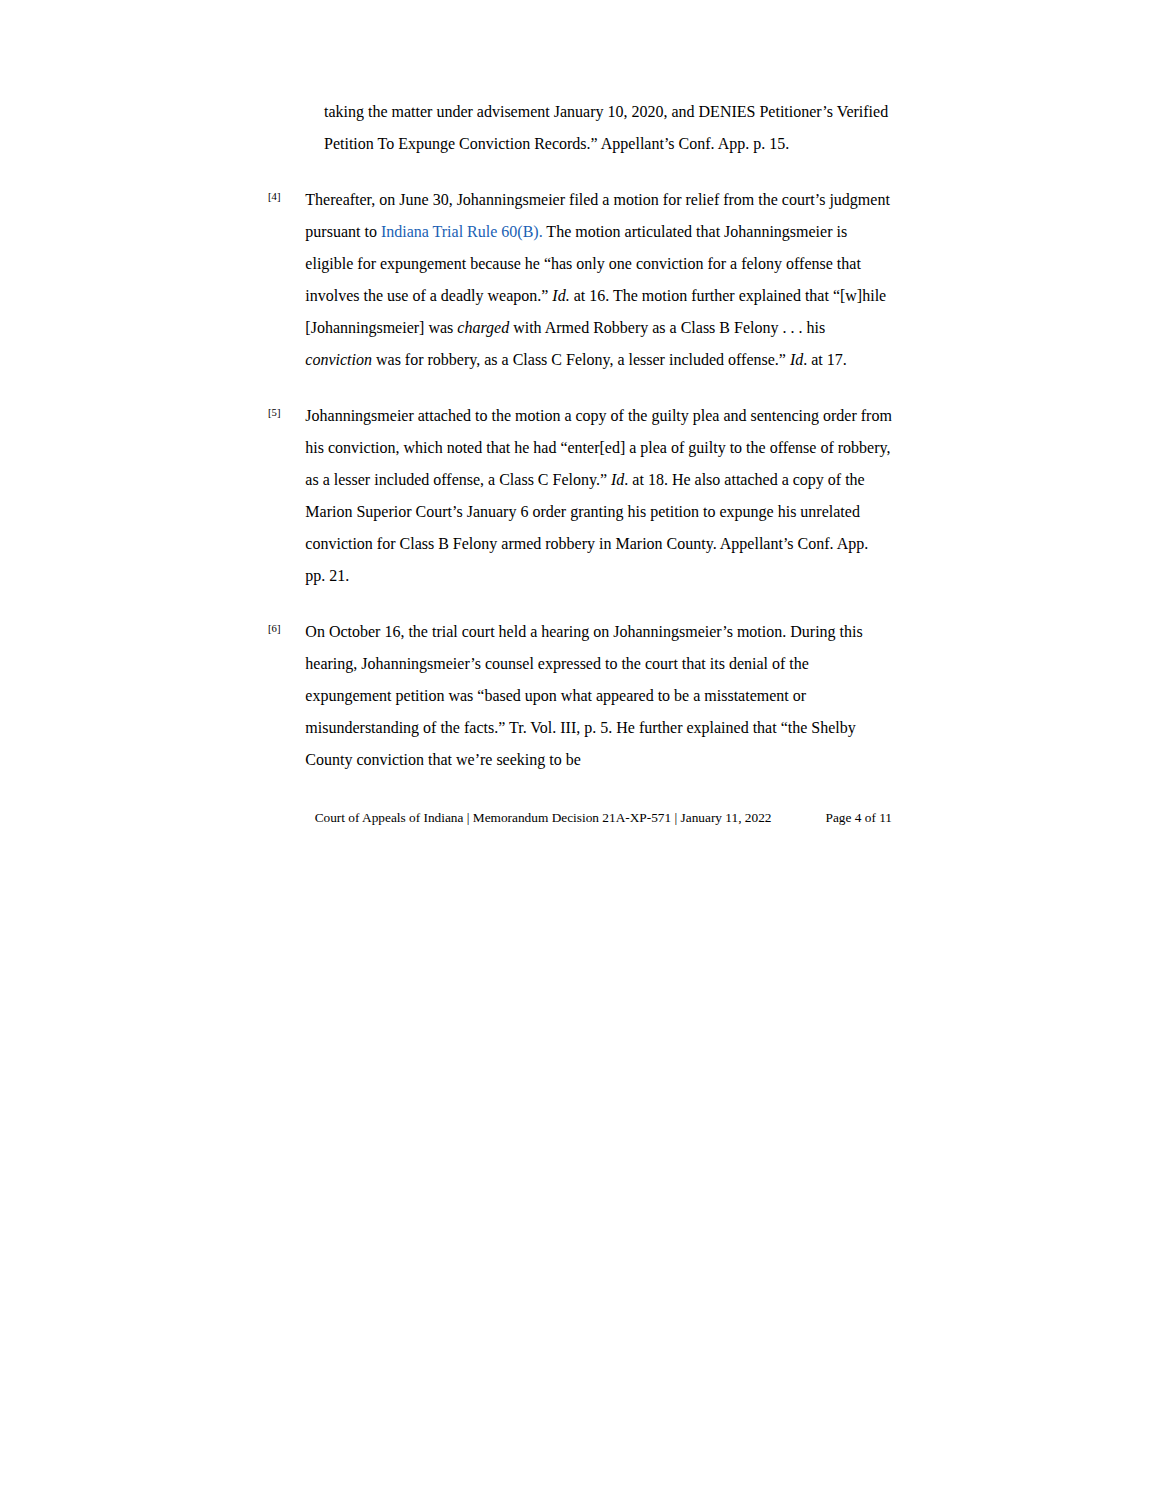taking the matter under advisement January 10, 2020, and DENIES Petitioner’s Verified Petition To Expunge Conviction Records.” Appellant’s Conf. App. p. 15.
[4]
Thereafter, on June 30, Johanningsmeier filed a motion for relief from the court’s judgment pursuant to Indiana Trial Rule 60(B). The motion articulated that Johanningsmeier is eligible for expungement because he “has only one conviction for a felony offense that involves the use of a deadly weapon.” Id. at 16. The motion further explained that “[w]hile [Johanningsmeier] was charged with Armed Robbery as a Class B Felony . . . his conviction was for robbery, as a Class C Felony, a lesser included offense.” Id. at 17.
[5]
Johanningsmeier attached to the motion a copy of the guilty plea and sentencing order from his conviction, which noted that he had “enter[ed] a plea of guilty to the offense of robbery, as a lesser included offense, a Class C Felony.” Id. at 18. He also attached a copy of the Marion Superior Court’s January 6 order granting his petition to expunge his unrelated conviction for Class B Felony armed robbery in Marion County. Appellant’s Conf. App. pp. 21.
[6]
On October 16, the trial court held a hearing on Johanningsmeier’s motion. During this hearing, Johanningsmeier’s counsel expressed to the court that its denial of the expungement petition was “based upon what appeared to be a misstatement or misunderstanding of the facts.” Tr. Vol. III, p. 5. He further explained that “the Shelby County conviction that we’re seeking to be
Court of Appeals of Indiana | Memorandum Decision 21A-XP-571 | January 11, 2022
Page 4 of 11